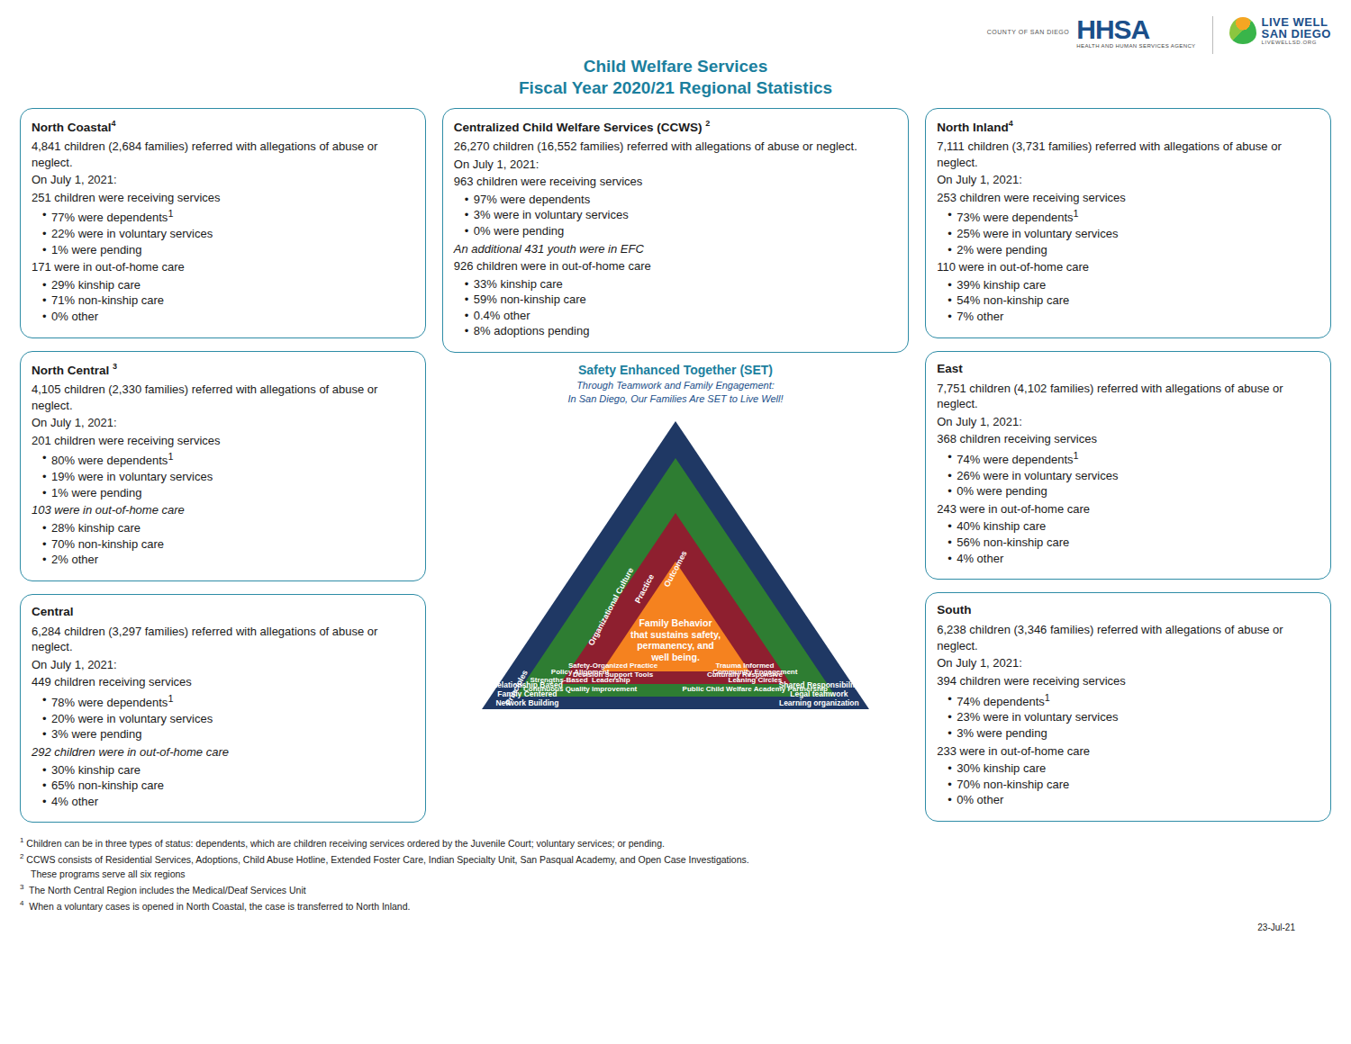COUNTY OF SAN DIEGO
HHSAHEALTH AND HUMAN SERVICES AGENCY
LIVE WELL
SAN DIEGO
LIVEWELLSD.ORG
Child Welfare Services Fiscal Year 2020/21 Regional Statistics
North Coastal4
4,841 children (2,684 families) referred with allegations of abuse or neglect.
On July 1, 2021:
251 children were receiving services
77% were dependents1
22% were in voluntary services
1% were pending
171 were in out-of-home care
29% kinship care
71% non-kinship care
0% other
North Central 3
4,105 children (2,330 families) referred with allegations of abuse or neglect.
On July 1, 2021:
201 children were receiving services
80% were dependents1
19% were in voluntary services
1% were pending
103 were in out-of-home care
28% kinship care
70% non-kinship care
2% other
Central
6,284 children (3,297 families) referred with allegations of abuse or neglect.
On July 1, 2021:
449 children receiving services
78% were dependents1
20% were in voluntary services
3% were pending
292 children were in out-of-home care
30% kinship care
65% non-kinship care
4% other
Centralized Child Welfare Services (CCWS) 2
26,270 children (16,552 families) referred with allegations of abuse or neglect.
On July 1, 2021:
963 children were receiving services
97% were dependents
3% were in voluntary services
0% were pending
An additional 431 youth were in EFC
926 children were in out-of-home care
33% kinship care
59% non-kinship care
0.4% other
8% adoptions pending
Safety Enhanced Together (SET)
Through Teamwork and Family Engagement:
In San Diego, Our Families Are SET to Live Well!
Outcomes
Practice
Organizational Culture
Principles
Family Behavior
that sustains safety,
permanency, and
well being.
Safety-Organized Practice
Decision Support Tools
Trauma Informed
Culturally Responsive
Policy Alignment
Strengths-Based Leadership
Continuous Quality improvement
Community Engagement
Leaning Circles
Public Child Welfare Academy Partnership
Relationship Based
Family Centered
Network Building
Shared Responsibility
Legal teamwork
Learning organization
North Inland4
7,111 children (3,731 families) referred with allegations of abuse or neglect.
On July 1, 2021:
253 children were receiving services
73% were dependents1
25% were in voluntary services
2% were pending
110 were in out-of-home care
39% kinship care
54% non-kinship care
7% other
East
7,751 children (4,102 families) referred with allegations of abuse or neglect.
On July 1, 2021:
368 children receiving services
74% were dependents1
26% were in voluntary services
0% were pending
243 were in out-of-home care
40% kinship care
56% non-kinship care
4% other
South
6,238 children (3,346 families) referred with allegations of abuse or neglect.
On July 1, 2021:
394 children were receiving services
74% dependents1
23% were in voluntary services
3% were pending
233 were in out-of-home care
30% kinship care
70% non-kinship care
0% other
1 Children can be in three types of status: dependents, which are children receiving services ordered by the Juvenile Court; voluntary services; or pending.
2 CCWS consists of Residential Services, Adoptions, Child Abuse Hotline, Extended Foster Care, Indian Specialty Unit, San Pasqual Academy, and Open Case Investigations.
These programs serve all six regions
3 The North Central Region includes the Medical/Deaf Services Unit
4 When a voluntary cases is opened in North Coastal, the case is transferred to North Inland.
23-Jul-21